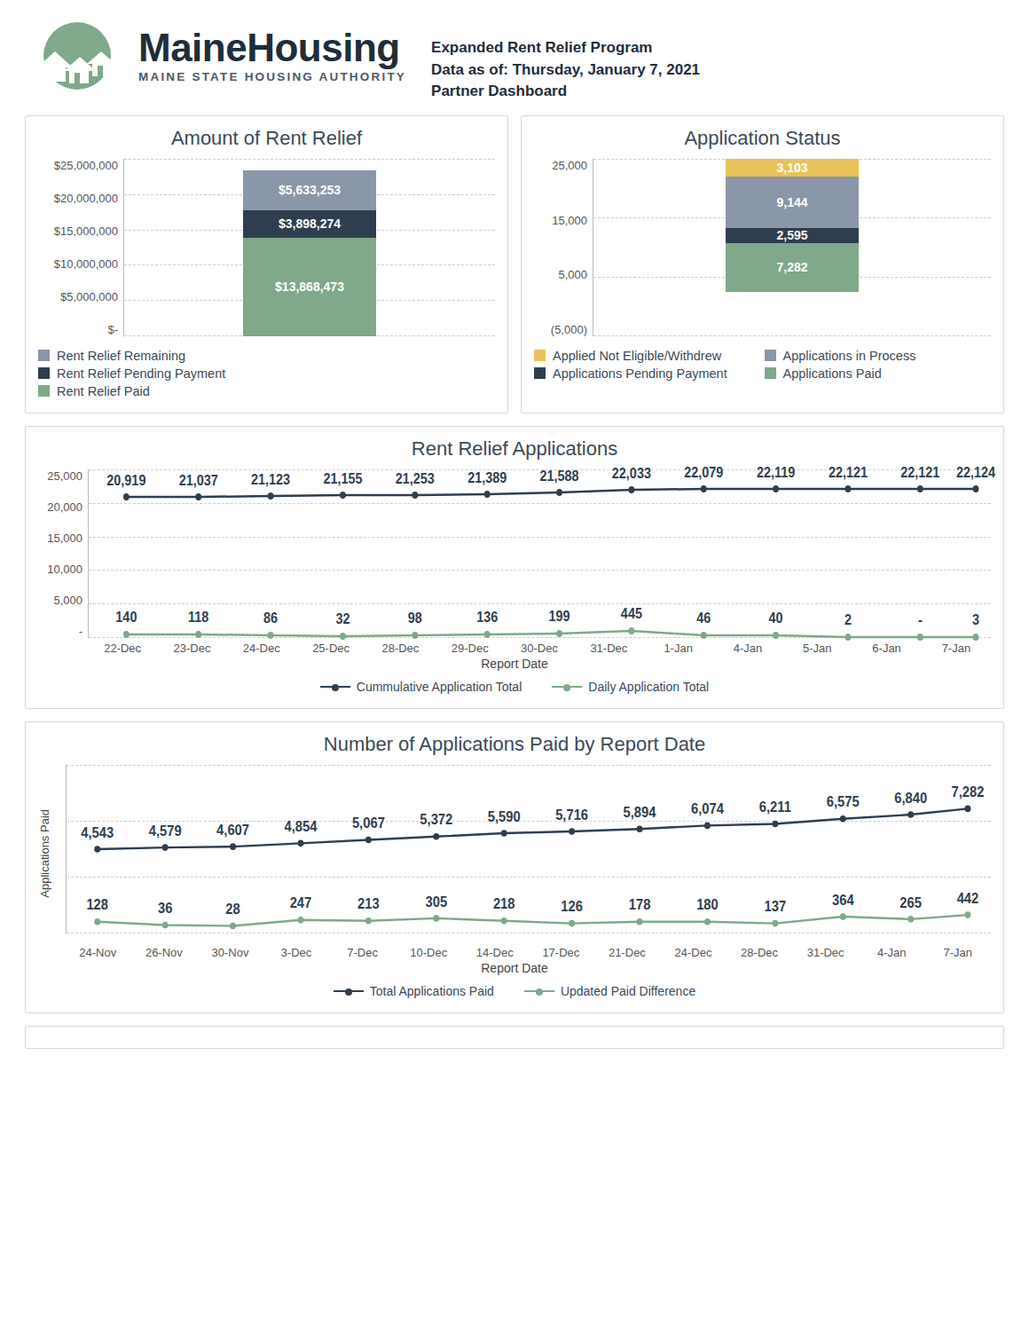MaineHousing
MAINE STATE HOUSING AUTHORITY
Expanded Rent Relief Program
Data as of: Thursday, January 7, 2021
Partner Dashboard
Amount of Rent Relief
$25,000,000 $20,000,000 $15,000,000 $10,000,000 $5,000,000 $-
$5,633,253
$3,898,274
$13,868,473
Rent Relief Remaining
Rent Relief Pending Payment
Rent Relief Paid
Application Status
25,000 15,000 5,000 (5,000)
3,103
9,144
2,595
7,282
Applied Not Eligible/Withdrew
Applications in Process
Applications Pending Payment
Applications Paid
Rent Relief Applications
25,000 20,000 15,000 10,000 5,000 -
20,919 21,037 21,123 21,155 21,253 21,389 21,588 22,033 22,079 22,119 22,121 22,121 22,124 140 118 86 32 98 136 199 445 46 40 2 - 3
22-Dec 23-Dec 24-Dec 25-Dec 28-Dec 29-Dec 30-Dec 31-Dec 1-Jan 4-Jan 5-Jan 6-Jan 7-Jan
Report Date
Cummulative Application Total
Daily Application Total
Number of Applications Paid by Report Date
Applications Paid
4,543 4,579 4,607 4,854 5,067 5,372 5,590 5,716 5,894 6,074 6,211 6,575 6,840 7,282 128 36 28 247 213 305 218 126 178 180 137 364 265 442
24-Nov 26-Nov 30-Nov 3-Dec 7-Dec 10-Dec 14-Dec 17-Dec 21-Dec 24-Dec 28-Dec 31-Dec 4-Jan 7-Jan
Report Date
Total Applications Paid
Updated Paid Difference